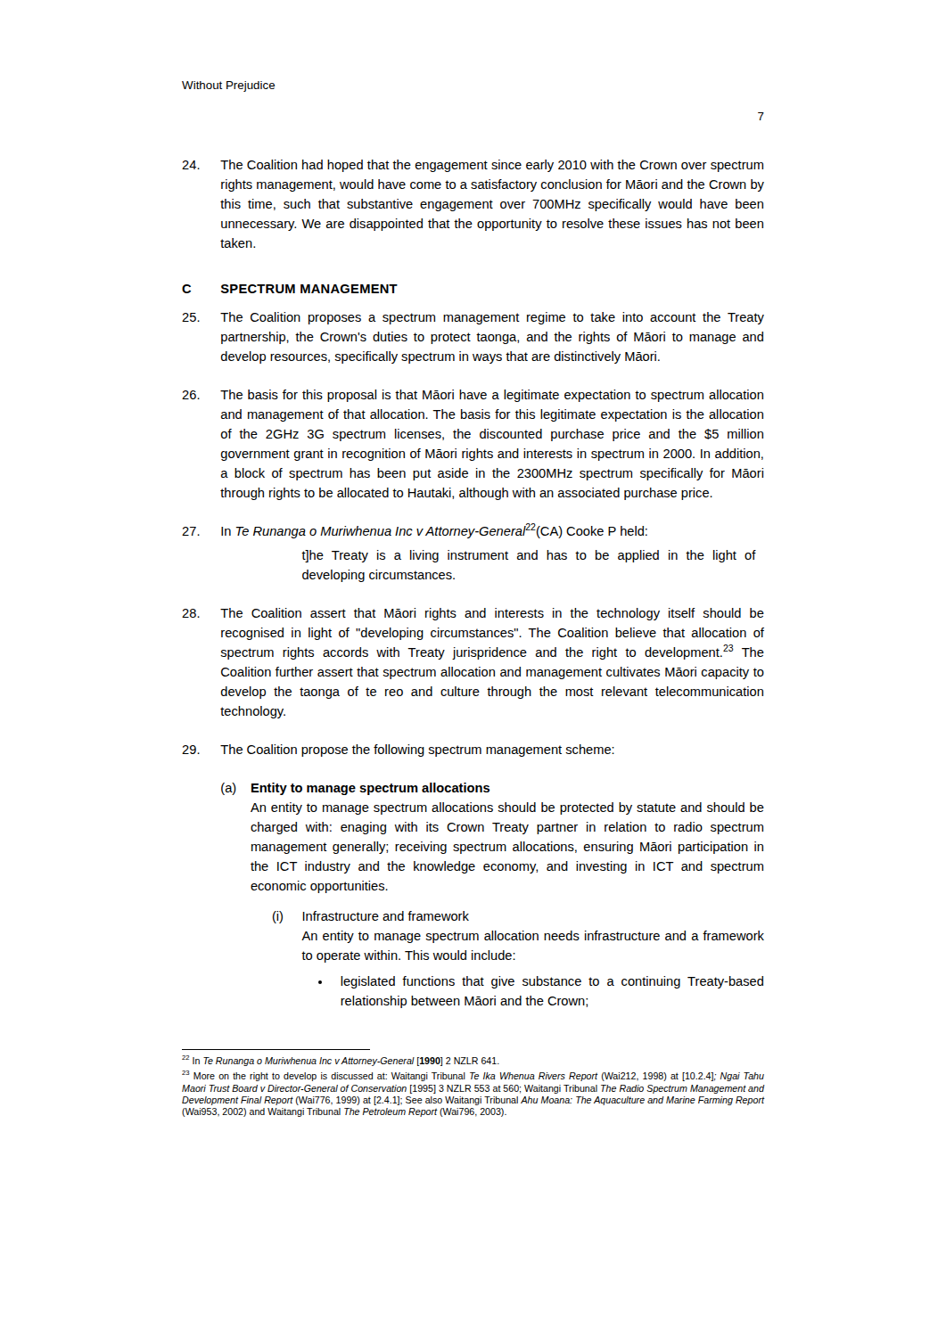Without Prejudice
7
24.
The Coalition had hoped that the engagement since early 2010 with the Crown over spectrum rights management, would have come to a satisfactory conclusion for Māori and the Crown by this time, such that substantive engagement over 700MHz specifically would have been unnecessary. We are disappointed that the opportunity to resolve these issues has not been taken.
C
SPECTRUM MANAGEMENT
25.
The Coalition proposes a spectrum management regime to take into account the Treaty partnership, the Crown's duties to protect taonga, and the rights of Māori to manage and develop resources, specifically spectrum in ways that are distinctively Māori.
26.
The basis for this proposal is that Māori have a legitimate expectation to spectrum allocation and management of that allocation. The basis for this legitimate expectation is the allocation of the 2GHz 3G spectrum licenses, the discounted purchase price and the $5 million government grant in recognition of Māori rights and interests in spectrum in 2000. In addition, a block of spectrum has been put aside in the 2300MHz spectrum specifically for Māori through rights to be allocated to Hautaki, although with an associated purchase price.
27.
In Te Runanga o Muriwhenua Inc v Attorney-General22(CA) Cooke P held:
t]he Treaty is a living instrument and has to be applied in the light of developing circumstances.
28.
The Coalition assert that Māori rights and interests in the technology itself should be recognised in light of "developing circumstances". The Coalition believe that allocation of spectrum rights accords with Treaty jurispridence and the right to development.23 The Coalition further assert that spectrum allocation and management cultivates Māori capacity to develop the taonga of te reo and culture through the most relevant telecommunication technology.
29.
The Coalition propose the following spectrum management scheme:
(a)
Entity to manage spectrum allocations
An entity to manage spectrum allocations should be protected by statute and should be charged with: enaging with its Crown Treaty partner in relation to radio spectrum management generally; receiving spectrum allocations, ensuring Māori participation in the ICT industry and the knowledge economy, and investing in ICT and spectrum economic opportunities.
(i)
Infrastructure and framework
An entity to manage spectrum allocation needs infrastructure and a framework to operate within. This would include:
legislated functions that give substance to a continuing Treaty-based relationship between Māori and the Crown;
22 In Te Runanga o Muriwhenua Inc v Attorney-General [1990] 2 NZLR 641.
23 More on the right to develop is discussed at: Waitangi Tribunal Te Ika Whenua Rivers Report (Wai212, 1998) at [10.2.4]; Ngai Tahu Maori Trust Board v Director-General of Conservation [1995] 3 NZLR 553 at 560; Waitangi Tribunal The Radio Spectrum Management and Development Final Report (Wai776, 1999) at [2.4.1]; See also Waitangi Tribunal Ahu Moana: The Aquaculture and Marine Farming Report (Wai953, 2002) and Waitangi Tribunal The Petroleum Report (Wai796, 2003).